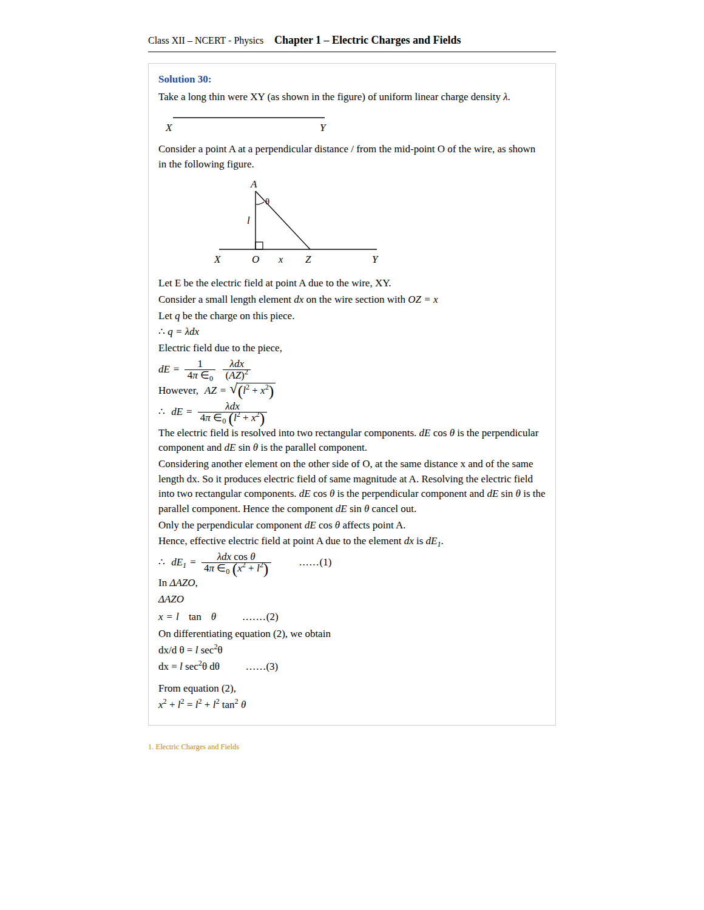Class XII – NCERT - Physics Chapter 1 – Electric Charges and Fields
Solution 30:
Take a long thin were XY (as shown in the figure) of uniform linear charge density λ.
X Y
Consider a point A at a perpendicular distance / from the mid-point O of the wire, as shown in the following figure.
A θ l X O x Z Y
Let E be the electric field at point A due to the wire, XY.
Consider a small length element dx on the wire section with OZ = x
Let q be the charge on this piece.
∴ q = λdx
Electric field due to the piece,
dE = 1 4π ∈0 λdx (AZ)2
However, AZ = √ (l2 + x2)
∴ dE = λdx 4π ∈0 (l2 + x2)
The electric field is resolved into two rectangular components. dE cos θ is the perpendicular component and dE sin θ is the parallel component.
Considering another element on the other side of O, at the same distance x and of the same length dx. So it produces electric field of same magnitude at A. Resolving the electric field into two rectangular components. dE cos θ is the perpendicular component and dE sin θ is the parallel component. Hence the component dE sin θ cancel out.
Only the perpendicular component dE cos θ affects point A.
Hence, effective electric field at point A due to the element dx is dE1.
∴ dE1 = λdx cos θ 4π ∈0 (x2 + l2) ......(1)
In ΔAZO,
ΔAZO
x = l tan θ .......(2)
On differentiating equation (2), we obtain
dx/d θ = l sec2θ
dx = l sec2θ dθ ……(3)
From equation (2),
x2 + l2 = l2 + l2 tan2 θ
1. Electric Charges and Fields